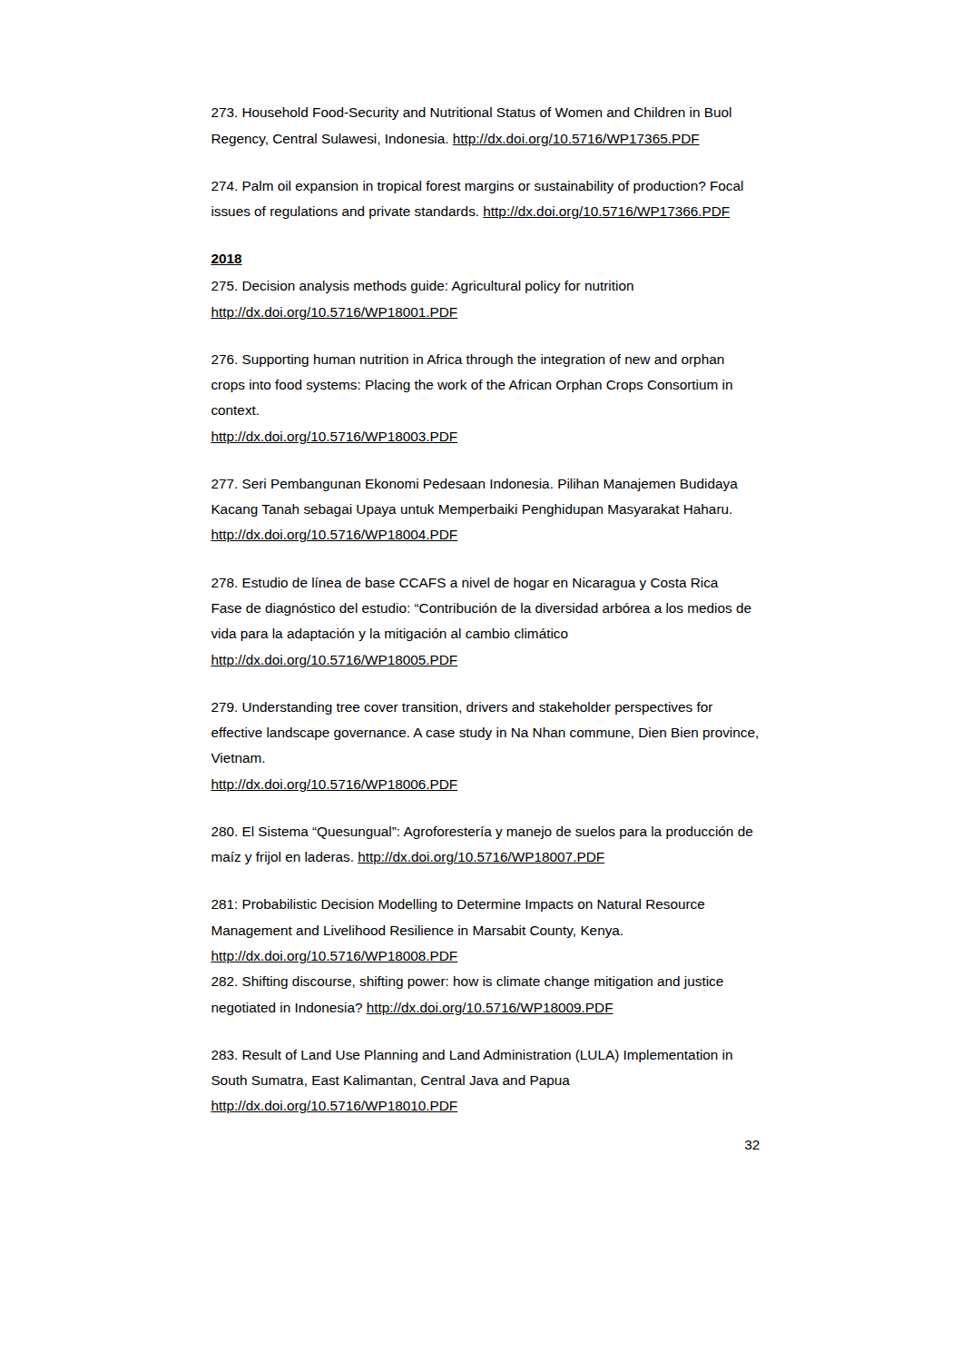273. Household Food-Security and Nutritional Status of Women and Children in Buol Regency, Central Sulawesi, Indonesia. http://dx.doi.org/10.5716/WP17365.PDF
274. Palm oil expansion in tropical forest margins or sustainability of production? Focal issues of regulations and private standards. http://dx.doi.org/10.5716/WP17366.PDF
2018
275. Decision analysis methods guide: Agricultural policy for nutrition
http://dx.doi.org/10.5716/WP18001.PDF
276. Supporting human nutrition in Africa through the integration of new and orphan crops into food systems: Placing the work of the African Orphan Crops Consortium in context.
http://dx.doi.org/10.5716/WP18003.PDF
277. Seri Pembangunan Ekonomi Pedesaan Indonesia. Pilihan Manajemen Budidaya Kacang Tanah sebagai Upaya untuk Memperbaiki Penghidupan Masyarakat Haharu.
http://dx.doi.org/10.5716/WP18004.PDF
278. Estudio de línea de base CCAFS a nivel de hogar en Nicaragua y Costa Rica
Fase de diagnóstico del estudio: “Contribución de la diversidad arbórea a los medios de vida para la adaptación y la mitigación al cambio climático
http://dx.doi.org/10.5716/WP18005.PDF
279. Understanding tree cover transition, drivers and stakeholder perspectives for effective landscape governance. A case study in Na Nhan commune, Dien Bien province, Vietnam.
http://dx.doi.org/10.5716/WP18006.PDF
280. El Sistema “Quesungual”: Agroforestería y manejo de suelos para la producción de maíz y frijol en laderas. http://dx.doi.org/10.5716/WP18007.PDF
281: Probabilistic Decision Modelling to Determine Impacts on Natural Resource Management and Livelihood Resilience in Marsabit County, Kenya.
http://dx.doi.org/10.5716/WP18008.PDF
282. Shifting discourse, shifting power: how is climate change mitigation and justice negotiated in Indonesia? http://dx.doi.org/10.5716/WP18009.PDF
283. Result of Land Use Planning and Land Administration (LULA) Implementation in South Sumatra, East Kalimantan, Central Java and Papua http://dx.doi.org/10.5716/WP18010.PDF
32